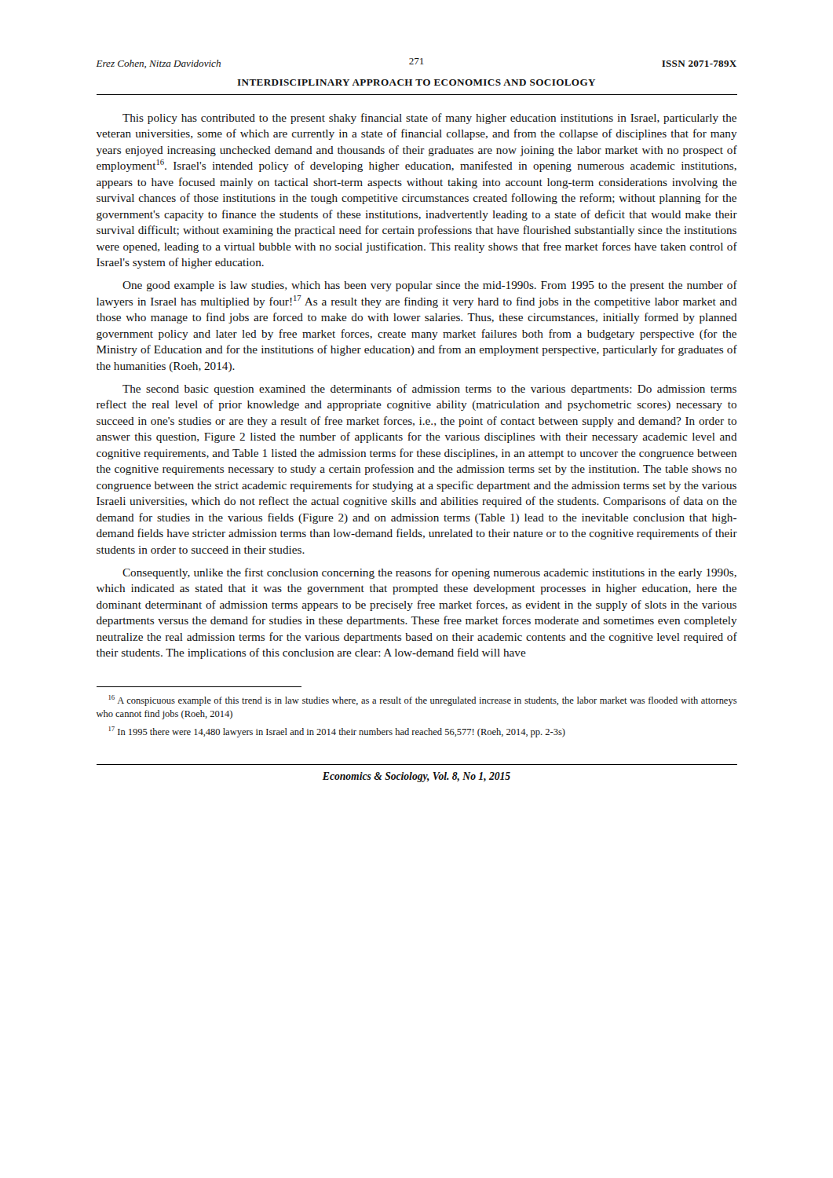Erez Cohen, Nitza Davidovich 271 ISSN 2071-789X
INTERDISCIPLINARY APPROACH TO ECONOMICS AND SOCIOLOGY
This policy has contributed to the present shaky financial state of many higher education institutions in Israel, particularly the veteran universities, some of which are currently in a state of financial collapse, and from the collapse of disciplines that for many years enjoyed increasing unchecked demand and thousands of their graduates are now joining the labor market with no prospect of employment16. Israel's intended policy of developing higher education, manifested in opening numerous academic institutions, appears to have focused mainly on tactical short-term aspects without taking into account long-term considerations involving the survival chances of those institutions in the tough competitive circumstances created following the reform; without planning for the government's capacity to finance the students of these institutions, inadvertently leading to a state of deficit that would make their survival difficult; without examining the practical need for certain professions that have flourished substantially since the institutions were opened, leading to a virtual bubble with no social justification. This reality shows that free market forces have taken control of Israel's system of higher education.
One good example is law studies, which has been very popular since the mid-1990s. From 1995 to the present the number of lawyers in Israel has multiplied by four!17 As a result they are finding it very hard to find jobs in the competitive labor market and those who manage to find jobs are forced to make do with lower salaries. Thus, these circumstances, initially formed by planned government policy and later led by free market forces, create many market failures both from a budgetary perspective (for the Ministry of Education and for the institutions of higher education) and from an employment perspective, particularly for graduates of the humanities (Roeh, 2014).
The second basic question examined the determinants of admission terms to the various departments: Do admission terms reflect the real level of prior knowledge and appropriate cognitive ability (matriculation and psychometric scores) necessary to succeed in one's studies or are they a result of free market forces, i.e., the point of contact between supply and demand? In order to answer this question, Figure 2 listed the number of applicants for the various disciplines with their necessary academic level and cognitive requirements, and Table 1 listed the admission terms for these disciplines, in an attempt to uncover the congruence between the cognitive requirements necessary to study a certain profession and the admission terms set by the institution. The table shows no congruence between the strict academic requirements for studying at a specific department and the admission terms set by the various Israeli universities, which do not reflect the actual cognitive skills and abilities required of the students. Comparisons of data on the demand for studies in the various fields (Figure 2) and on admission terms (Table 1) lead to the inevitable conclusion that high-demand fields have stricter admission terms than low-demand fields, unrelated to their nature or to the cognitive requirements of their students in order to succeed in their studies.
Consequently, unlike the first conclusion concerning the reasons for opening numerous academic institutions in the early 1990s, which indicated as stated that it was the government that prompted these development processes in higher education, here the dominant determinant of admission terms appears to be precisely free market forces, as evident in the supply of slots in the various departments versus the demand for studies in these departments. These free market forces moderate and sometimes even completely neutralize the real admission terms for the various departments based on their academic contents and the cognitive level required of their students. The implications of this conclusion are clear: A low-demand field will have
16 A conspicuous example of this trend is in law studies where, as a result of the unregulated increase in students, the labor market was flooded with attorneys who cannot find jobs (Roeh, 2014)
17 In 1995 there were 14,480 lawyers in Israel and in 2014 their numbers had reached 56,577! (Roeh, 2014, pp. 2-3s)
Economics & Sociology, Vol. 8, No 1, 2015